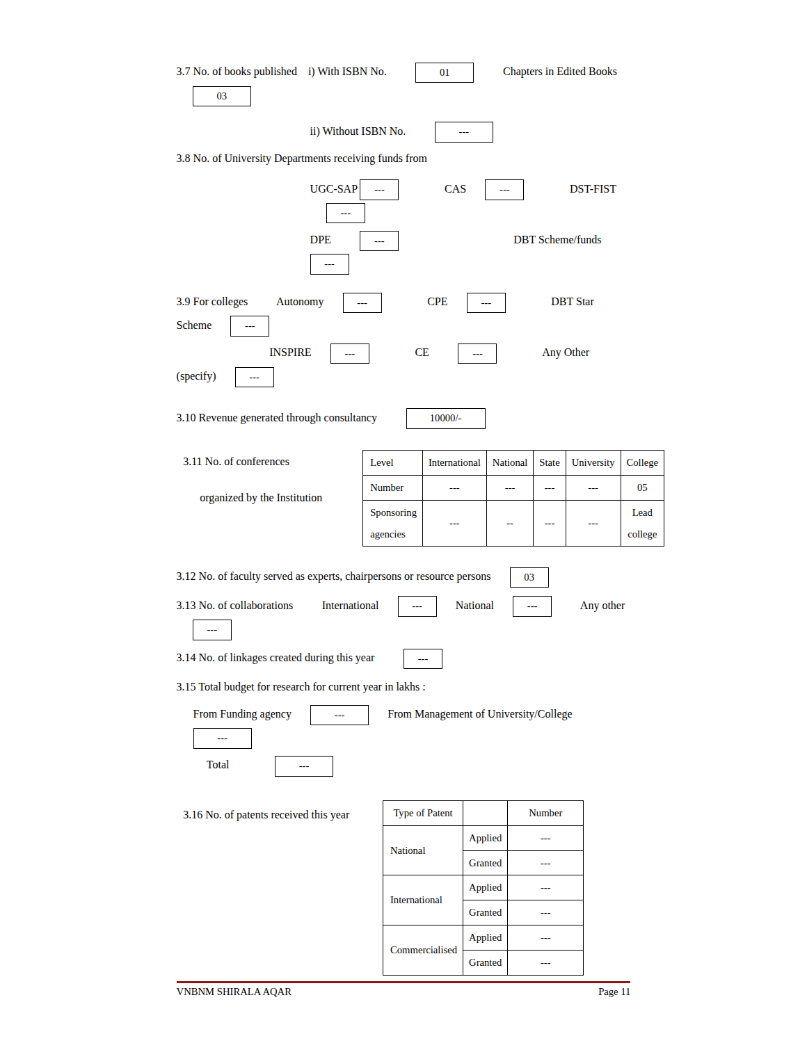3.7 No. of books published i) With ISBN No. 01 Chapters in Edited Books 03
ii) Without ISBN No. ---
3.8 No. of University Departments receiving funds from
UGC-SAP --- CAS --- DST-FIST ---
DPE --- DBT Scheme/funds ---
3.9 For colleges Autonomy --- CPE --- DBT Star Scheme ---
INSPIRE --- CE --- Any Other (specify) ---
3.10 Revenue generated through consultancy 10000/-
3.11 No. of conferences
organized by the Institution
| Level | International | National | State | University | College |
| --- | --- | --- | --- | --- | --- |
| Number | --- | --- | --- | --- | 05 |
| Sponsoring agencies | --- | -- | --- | --- | Lead college |
3.12 No. of faculty served as experts, chairpersons or resource persons 03
3.13 No. of collaborations International --- National --- Any other ---
3.14 No. of linkages created during this year ---
3.15 Total budget for research for current year in lakhs :
From Funding agency --- From Management of University/College ---
Total ---
3.16 No. of patents received this year
| Type of Patent | | Number |
| --- | --- | --- |
| National | Applied | --- |
| Granted | --- |
| International | Applied | --- |
| Granted | --- |
| Commercialised | Applied | --- |
| Granted | --- |
VNBNM SHIRALA AQAR Page 11